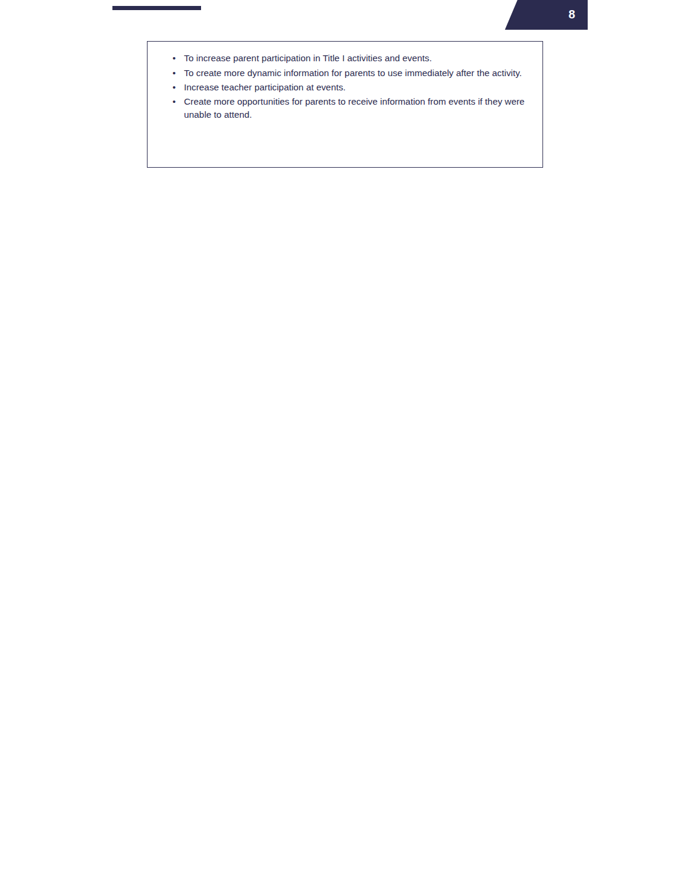8
To increase parent participation in Title I activities and events.
To create more dynamic information for parents to use immediately after the activity.
Increase teacher participation at events.
Create more opportunities for parents to receive information from events if they were unable to attend.